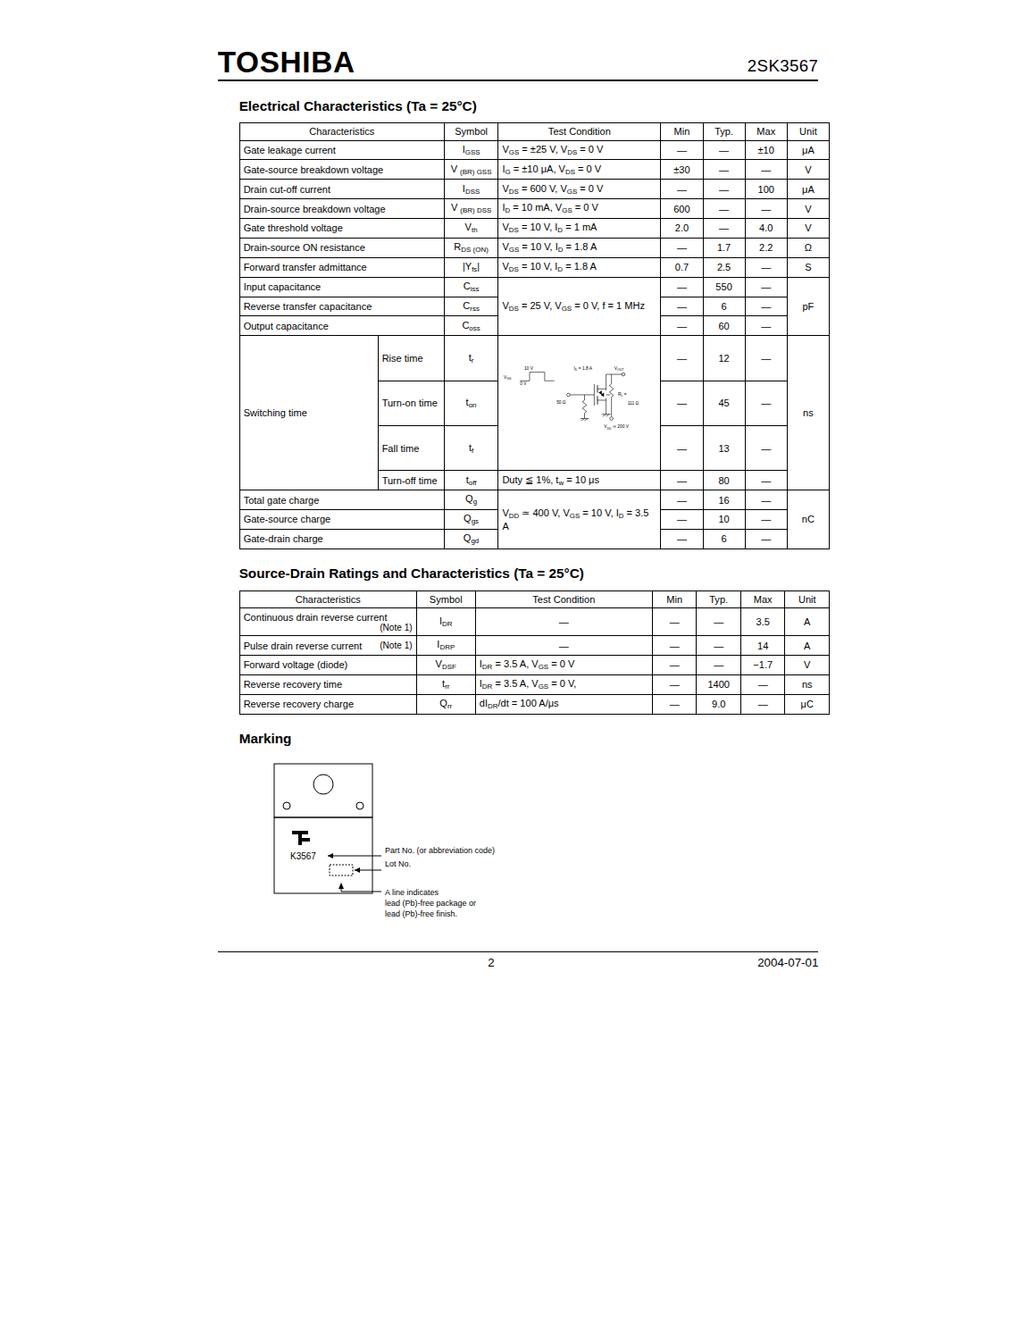TOSHIBA
2SK3567
Electrical Characteristics (Ta = 25°C)
| Characteristics | Symbol | Test Condition | Min | Typ. | Max | Unit |
| --- | --- | --- | --- | --- | --- | --- |
| Gate leakage current | I GSS | V GS = ±25 V, V DS = 0 V | — | — | ±10 | μA |
| Gate-source breakdown voltage | V (BR) GSS | I G = ±10 μA, V DS = 0 V | ±30 | — | — | V |
| Drain cut-off current | I DSS | V DS = 600 V, V GS = 0 V | — | — | 100 | μA |
| Drain-source breakdown voltage | V (BR) DSS | I D = 10 mA, V GS = 0 V | 600 | — | — | V |
| Gate threshold voltage | V th | V DS = 10 V, I D = 1 mA | 2.0 | — | 4.0 | V |
| Drain-source ON resistance | R DS (ON) | V GS = 10 V, I D = 1.8 A | — | 1.7 | 2.2 | Ω |
| Forward transfer admittance | /Y fs / | V DS = 10 V, I D = 1.8 A | 0.7 | 2.5 | — | S |
| Input capacitance | C iss | V DS = 25 V, V GS = 0 V, f = 1 MHz | — | 550 | — | pF |
| Reverse transfer capacitance | C rss | — | 6 | — |
| Output capacitance | C oss | — | 60 | — |
| Switching time | Rise time | t r | 10 V V GS 0 V I D = 1.8 A V OUT 50 Ω R L = 111 Ω V DD ≃ 200 V | — | 12 | — | ns |
| Turn-on time | t on | — | 45 | — |
| Fall time | t f | — | 13 | — |
| Turn-off time | t off | Duty ≦ 1%, t w = 10 μs | — | 80 | — |
| Total gate charge | Q g | V DD ≃ 400 V, V GS = 10 V, I D = 3.5 A | — | 16 | — | nC |
| Gate-source charge | Q gs | — | 10 | — |
| Gate-drain charge | Q gd | — | 6 | — |
Source-Drain Ratings and Characteristics (Ta = 25°C)
| Characteristics | Symbol | Test Condition | Min | Typ. | Max | Unit |
| --- | --- | --- | --- | --- | --- | --- |
| Continuous drain reverse current (Note 1) | I DR | — | — | — | 3.5 | A |
| Pulse drain reverse current (Note 1) | I DRP | — | — | — | 14 | A |
| Forward voltage (diode) | V DSF | I DR = 3.5 A, V GS = 0 V | — | — | −1.7 | V |
| Reverse recovery time | t rr | I DR = 3.5 A, V GS = 0 V, | — | 1400 | — | ns |
| Reverse recovery charge | Q rr | dI DR /dt = 100 A/μs | — | 9.0 | — | μC |
Marking
K3567 Part No. (or abbreviation code) Lot No. A line indicates lead (Pb)-free package or lead (Pb)-free finish.
2
2004-07-01